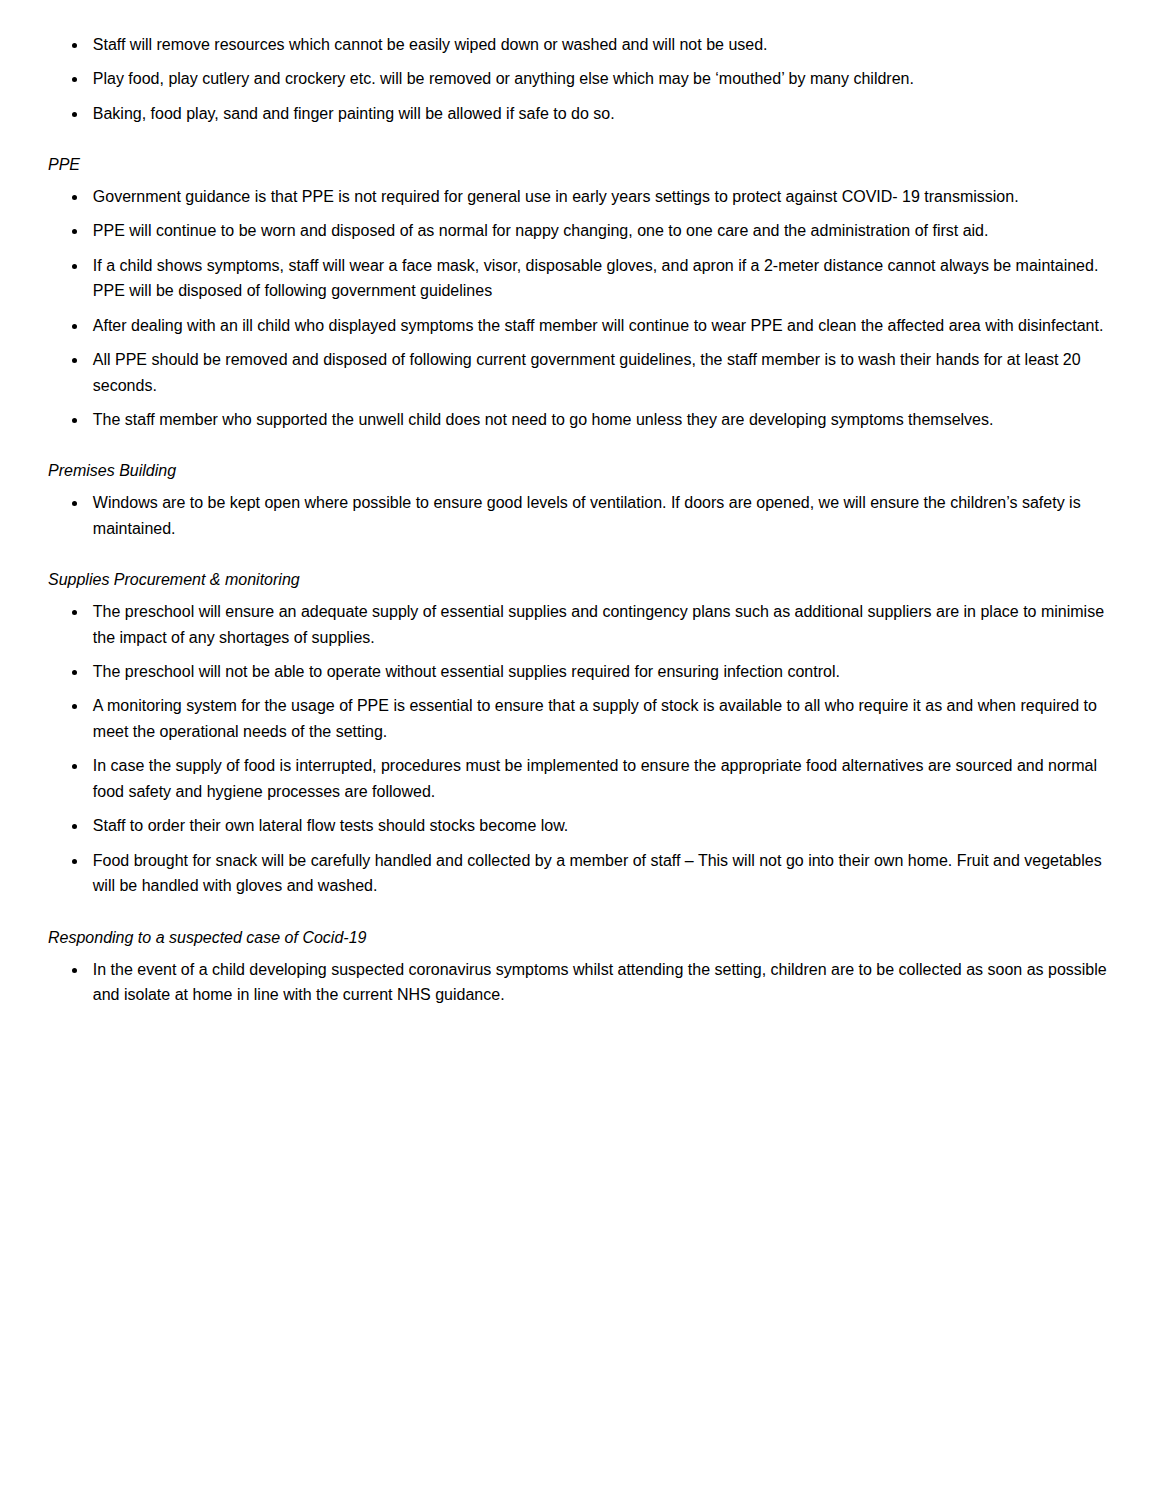Staff will remove resources which cannot be easily wiped down or washed and will not be used.
Play food, play cutlery and crockery etc. will be removed or anything else which may be ‘mouthed’ by many children.
Baking, food play, sand and finger painting will be allowed if safe to do so.
PPE
Government guidance is that PPE is not required for general use in early years settings to protect against COVID- 19 transmission.
PPE will continue to be worn and disposed of as normal for nappy changing, one to one care and the administration of first aid.
If a child shows symptoms, staff will wear a face mask, visor, disposable gloves, and apron if a 2-meter distance cannot always be maintained. PPE will be disposed of following government guidelines
After dealing with an ill child who displayed symptoms the staff member will continue to wear PPE and clean the affected area with disinfectant.
All PPE should be removed and disposed of following current government guidelines, the staff member is to wash their hands for at least 20 seconds.
The staff member who supported the unwell child does not need to go home unless they are developing symptoms themselves.
Premises Building
Windows are to be kept open where possible to ensure good levels of ventilation. If doors are opened, we will ensure the children’s safety is maintained.
Supplies Procurement & monitoring
The preschool will ensure an adequate supply of essential supplies and contingency plans such as additional suppliers are in place to minimise the impact of any shortages of supplies.
The preschool will not be able to operate without essential supplies required for ensuring infection control.
A monitoring system for the usage of PPE is essential to ensure that a supply of stock is available to all who require it as and when required to meet the operational needs of the setting.
In case the supply of food is interrupted, procedures must be implemented to ensure the appropriate food alternatives are sourced and normal food safety and hygiene processes are followed.
Staff to order their own lateral flow tests should stocks become low.
Food brought for snack will be carefully handled and collected by a member of staff – This will not go into their own home. Fruit and vegetables will be handled with gloves and washed.
Responding to a suspected case of Cocid-19
In the event of a child developing suspected coronavirus symptoms whilst attending the setting, children are to be collected as soon as possible and isolate at home in line with the current NHS guidance.